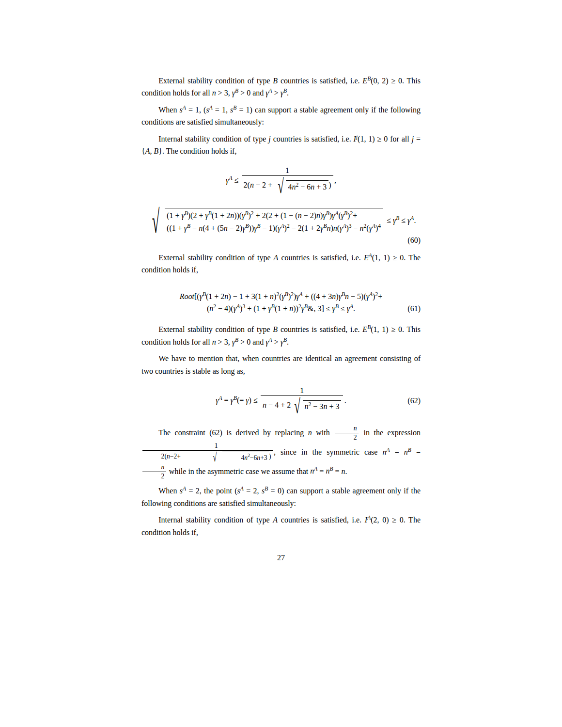External stability condition of type B countries is satisfied, i.e. EB(0, 2) ≥ 0. This condition holds for all n > 3, γB > 0 and γA > γB.
When sA = 1, (sA = 1, sB = 1) can support a stable agreement only if the following conditions are satisfied simultaneously:
Internal stability condition of type j countries is satisfied, i.e. Ij(1, 1) ≥ 0 for all j = {A, B}. The condition holds if,
γA ≤ 1 2(n − 2 + √4n2 − 6n + 3) ,
√ (1 + γB)(2 + γB(1 + 2n))(γB)2 + 2(2 + (1 − (n − 2)n)γB)γA(γB)2+ ((1 + γB − n(4 + (5n − 2)γB))γB − 1)(γA)2 − 2(1 + 2γBn)n(γA)3 − n2(γA)4 ≤ γB ≤ γA. (60)
External stability condition of type A countries is satisfied, i.e. EA(1, 1) ≥ 0. The condition holds if,
Root[(γB(1 + 2n) − 1 + 3(1 + n)2(γB)2)γA + ((4 + 3n)γBn − 5)(γA)2+ (n2 − 4)(γA)3 + (1 + γB(1 + n))2γB&, 3] ≤ γB ≤ γA. (61)
External stability condition of type B countries is satisfied, i.e. EB(1, 1) ≥ 0. This condition holds for all n > 3, γB > 0 and γA > γB.
We have to mention that, when countries are identical an agreement consisting of two countries is stable as long as,
γA = γB(= γ) ≤ 1 n − 4 + 2√n2 − 3n + 3 . (62)
The constraint (62) is derived by replacing n with n 2 in the expression 12(n−2+√4n2−6n+3), since in the symmetric case nA = nB = n 2 while in the asymmetric case we assume that nA = nB = n.
When sA = 2, the point (sA = 2, sB = 0) can support a stable agreement only if the following conditions are satisfied simultaneously:
Internal stability condition of type A countries is satisfied, i.e. IA(2, 0) ≥ 0. The condition holds if,
27